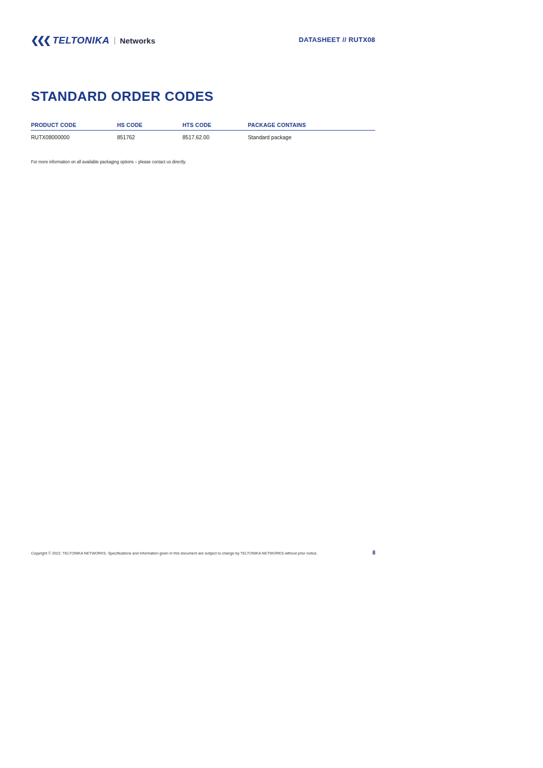❮❮❮ TELTONIKA | Networks
DATASHEET // RUTX08
STANDARD ORDER CODES
| PRODUCT CODE | HS CODE | HTS CODE | PACKAGE CONTAINS |
| --- | --- | --- | --- |
| RUTX08000000 | 851762 | 8517.62.00 | Standard package |
For more information on all available packaging options – please contact us directly.
Copyright © 2022, TELTONIKA NETWORKS. Specifications and information given in this document are subject to change by TELTONIKA NETWORKS without prior notice.
8